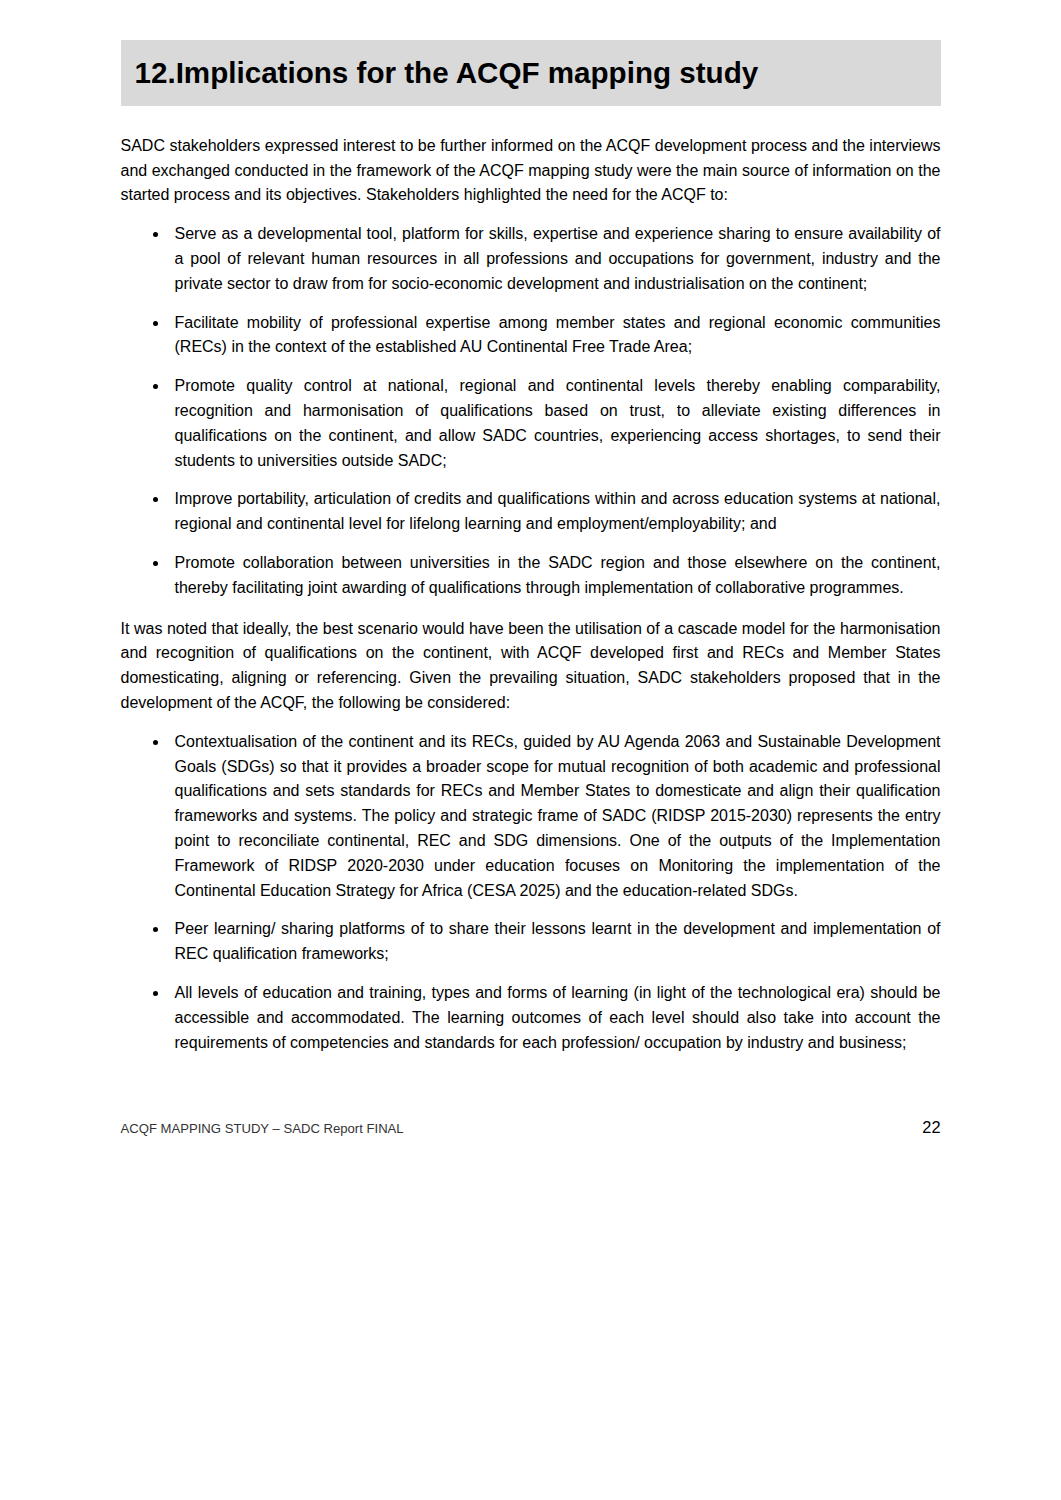12.Implications for the ACQF mapping study
SADC stakeholders expressed interest to be further informed on the ACQF development process and the interviews and exchanged conducted in the framework of the ACQF mapping study were the main source of information on the started process and its objectives. Stakeholders highlighted the need for the ACQF to:
Serve as a developmental tool, platform for skills, expertise and experience sharing to ensure availability of a pool of relevant human resources in all professions and occupations for government, industry and the private sector to draw from for socio-economic development and industrialisation on the continent;
Facilitate mobility of professional expertise among member states and regional economic communities (RECs) in the context of the established AU Continental Free Trade Area;
Promote quality control at national, regional and continental levels thereby enabling comparability, recognition and harmonisation of qualifications based on trust, to alleviate existing differences in qualifications on the continent, and allow SADC countries, experiencing access shortages, to send their students to universities outside SADC;
Improve portability, articulation of credits and qualifications within and across education systems at national, regional and continental level for lifelong learning and employment/employability; and
Promote collaboration between universities in the SADC region and those elsewhere on the continent, thereby facilitating joint awarding of qualifications through implementation of collaborative programmes.
It was noted that ideally, the best scenario would have been the utilisation of a cascade model for the harmonisation and recognition of qualifications on the continent, with ACQF developed first and RECs and Member States domesticating, aligning or referencing. Given the prevailing situation, SADC stakeholders proposed that in the development of the ACQF, the following be considered:
Contextualisation of the continent and its RECs, guided by AU Agenda 2063 and Sustainable Development Goals (SDGs) so that it provides a broader scope for mutual recognition of both academic and professional qualifications and sets standards for RECs and Member States to domesticate and align their qualification frameworks and systems. The policy and strategic frame of SADC (RIDSP 2015-2030) represents the entry point to reconciliate continental, REC and SDG dimensions. One of the outputs of the Implementation Framework of RIDSP 2020-2030 under education focuses on Monitoring the implementation of the Continental Education Strategy for Africa (CESA 2025) and the education-related SDGs.
Peer learning/ sharing platforms of to share their lessons learnt in the development and implementation of REC qualification frameworks;
All levels of education and training, types and forms of learning (in light of the technological era) should be accessible and accommodated. The learning outcomes of each level should also take into account the requirements of competencies and standards for each profession/ occupation by industry and business;
ACQF MAPPING STUDY – SADC Report FINAL 22